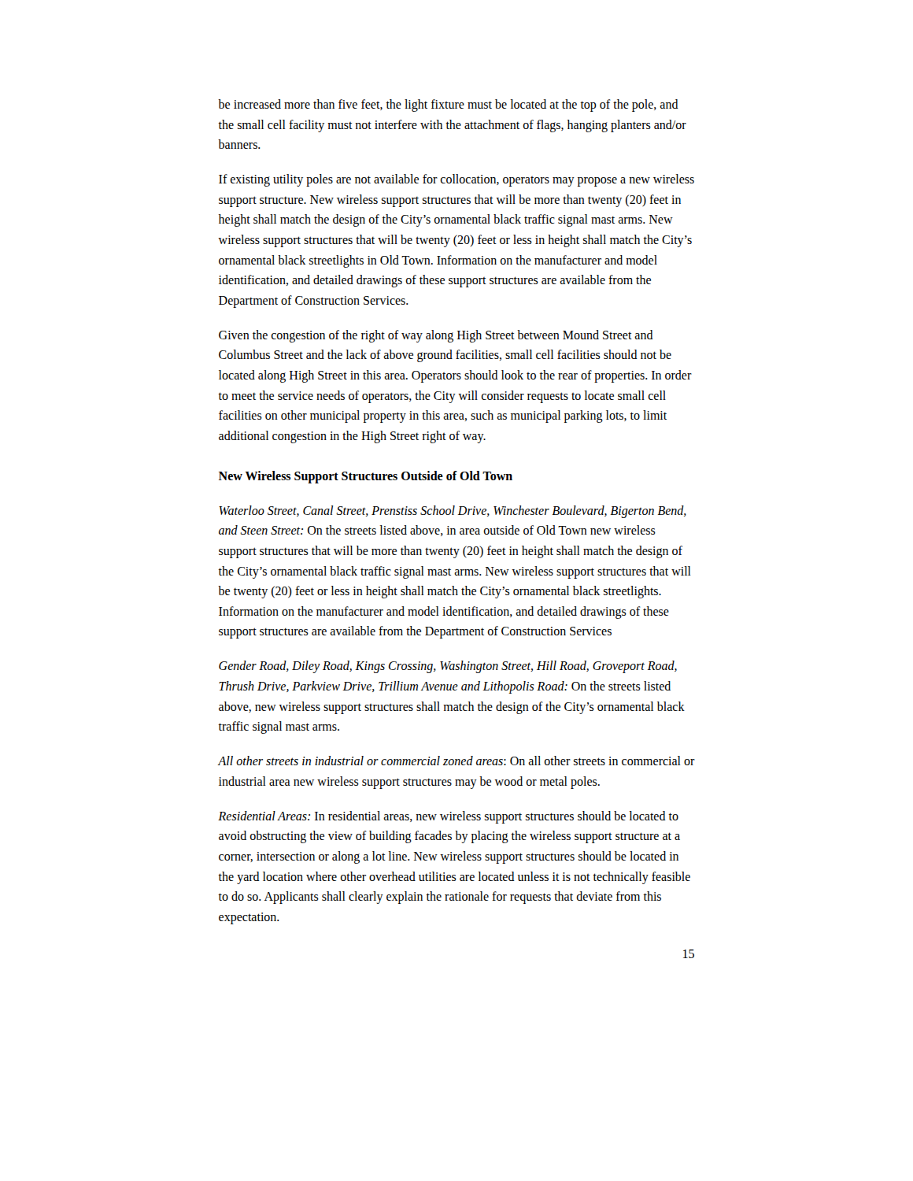be increased more than five feet, the light fixture must be located at the top of the pole, and the small cell facility must not interfere with the attachment of flags, hanging planters and/or banners.
If existing utility poles are not available for collocation, operators may propose a new wireless support structure. New wireless support structures that will be more than twenty (20) feet in height shall match the design of the City’s ornamental black traffic signal mast arms. New wireless support structures that will be twenty (20) feet or less in height shall match the City’s ornamental black streetlights in Old Town. Information on the manufacturer and model identification, and detailed drawings of these support structures are available from the Department of Construction Services.
Given the congestion of the right of way along High Street between Mound Street and Columbus Street and the lack of above ground facilities, small cell facilities should not be located along High Street in this area. Operators should look to the rear of properties. In order to meet the service needs of operators, the City will consider requests to locate small cell facilities on other municipal property in this area, such as municipal parking lots, to limit additional congestion in the High Street right of way.
New Wireless Support Structures Outside of Old Town
Waterloo Street, Canal Street, Prenstiss School Drive, Winchester Boulevard, Bigerton Bend, and Steen Street: On the streets listed above, in area outside of Old Town new wireless support structures that will be more than twenty (20) feet in height shall match the design of the City’s ornamental black traffic signal mast arms. New wireless support structures that will be twenty (20) feet or less in height shall match the City’s ornamental black streetlights. Information on the manufacturer and model identification, and detailed drawings of these support structures are available from the Department of Construction Services
Gender Road, Diley Road, Kings Crossing, Washington Street, Hill Road, Groveport Road, Thrush Drive, Parkview Drive, Trillium Avenue and Lithopolis Road: On the streets listed above, new wireless support structures shall match the design of the City’s ornamental black traffic signal mast arms.
All other streets in industrial or commercial zoned areas: On all other streets in commercial or industrial area new wireless support structures may be wood or metal poles.
Residential Areas: In residential areas, new wireless support structures should be located to avoid obstructing the view of building facades by placing the wireless support structure at a corner, intersection or along a lot line. New wireless support structures should be located in the yard location where other overhead utilities are located unless it is not technically feasible to do so. Applicants shall clearly explain the rationale for requests that deviate from this expectation.
15